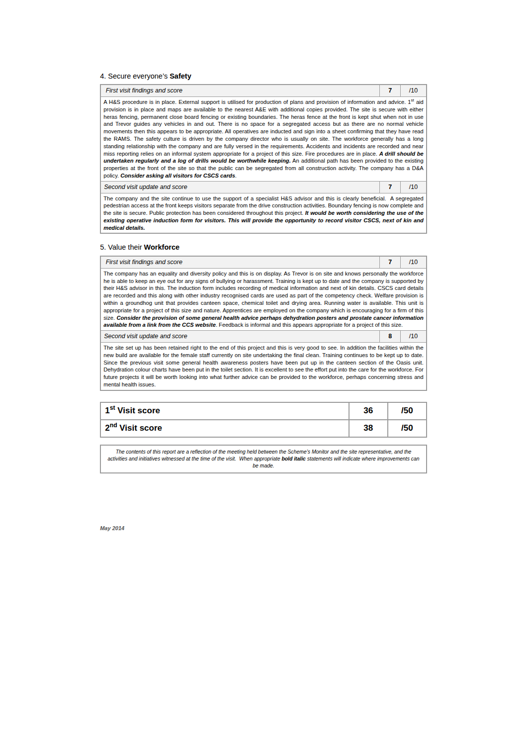4. Secure everyone’s Safety
| First visit findings and score | 7 | /10 |
| A H&S procedure is in place. External support is utilised for production of plans and provision of information and advice. 1 st aid provision is in place and maps are available to the nearest A&E with additional copies provided. The site is secure with either heras fencing, permanent close board fencing or existing boundaries. The heras fence at the front is kept shut when not in use and Trevor guides any vehicles in and out. There is no space for a segregated access but as there are no normal vehicle movements then this appears to be appropriate. All operatives are inducted and sign into a sheet confirming that they have read the RAMS. The safety culture is driven by the company director who is usually on site. The workforce generally has a long standing relationship with the company and are fully versed in the requirements. Accidents and incidents are recorded and near miss reporting relies on an informal system appropriate for a project of this size. Fire procedures are in place. A drill should be undertaken regularly and a log of drills would be worthwhile keeping. An additional path has been provided to the existing properties at the front of the site so that the public can be segregated from all construction activity. The company has a D&A policy. Consider asking all visitors for CSCS cards . |
| Second visit update and score | 7 | /10 |
| The company and the site continue to use the support of a specialist H&S advisor and this is clearly beneficial. A segregated pedestrian access at the front keeps visitors separate from the drive construction activities. Boundary fencing is now complete and the site is secure. Public protection has been considered throughout this project. It would be worth considering the use of the existing operative induction form for visitors. This will provide the opportunity to record visitor CSCS, next of kin and medical details. |
5. Value their Workforce
| First visit findings and score | 7 | /10 |
| The company has an equality and diversity policy and this is on display. As Trevor is on site and knows personally the workforce he is able to keep an eye out for any signs of bullying or harassment. Training is kept up to date and the company is supported by their H&S advisor in this. The induction form includes recording of medical information and next of kin details. CSCS card details are recorded and this along with other industry recognised cards are used as part of the competency check. Welfare provision is within a groundhog unit that provides canteen space, chemical toilet and drying area. Running water is available. This unit is appropriate for a project of this size and nature. Apprentices are employed on the company which is encouraging for a firm of this size. Consider the provision of some general health advice perhaps dehydration posters and prostate cancer information available from a link from the CCS website . Feedback is informal and this appears appropriate for a project of this size. |
| Second visit update and score | 8 | /10 |
| The site set up has been retained right to the end of this project and this is very good to see. In addition the facilities within the new build are available for the female staff currently on site undertaking the final clean. Training continues to be kept up to date. Since the previous visit some general health awareness posters have been put up in the canteen section of the Oasis unit. Dehydration colour charts have been put in the toilet section. It is excellent to see the effort put into the care for the workforce. For future projects it will be worth looking into what further advice can be provided to the workforce, perhaps concerning stress and mental health issues. |
| 1 st Visit score | 36 | /50 |
| 2 nd Visit score | 38 | /50 |
| The contents of this report are a reflection of the meeting held between the Scheme’s Monitor and the site representative, and the activities and initiatives witnessed at the time of the visit. When appropriate bold italic statements will indicate where improvements can be made. |
May 2014